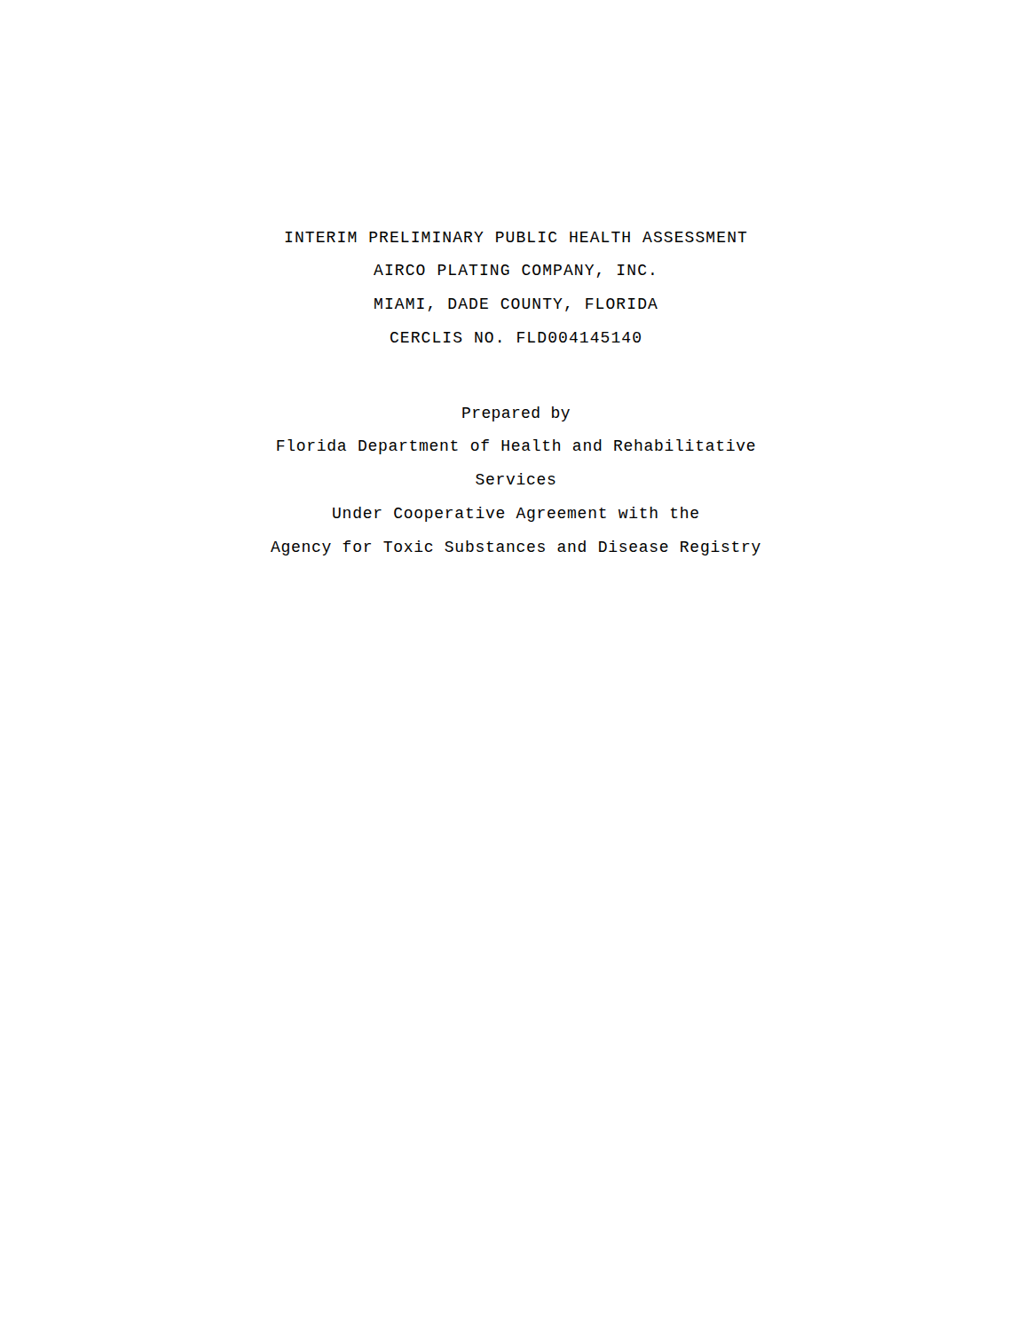INTERIM PRELIMINARY PUBLIC HEALTH ASSESSMENT
AIRCO PLATING COMPANY, INC.
MIAMI, DADE COUNTY, FLORIDA
CERCLIS NO. FLD004145140
Prepared by
Florida Department of Health and Rehabilitative Services
Under Cooperative Agreement with the
Agency for Toxic Substances and Disease Registry